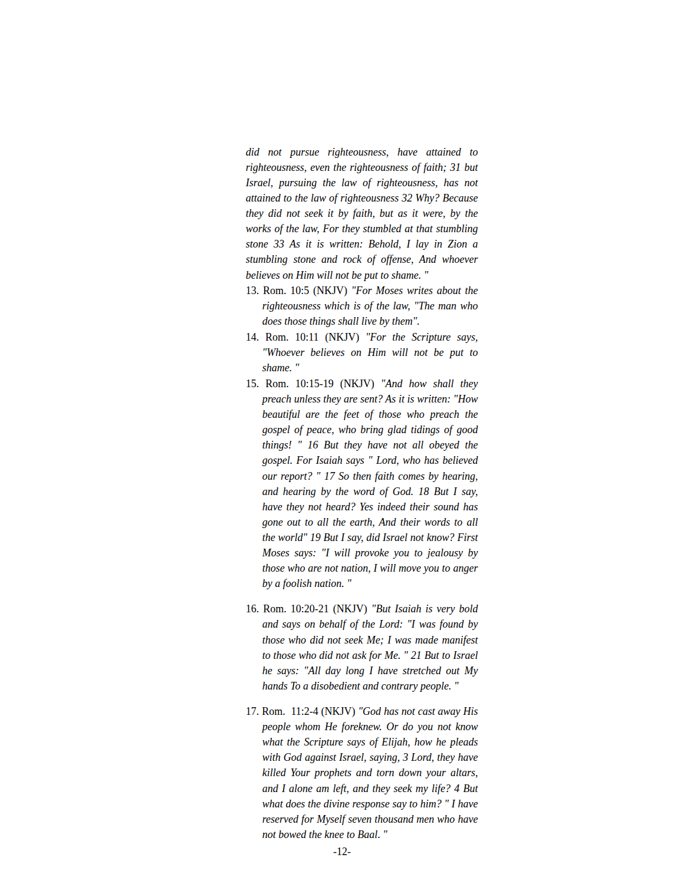did not pursue righteousness, have attained to righteousness, even the righteousness of faith; 31 but Israel, pursuing the law of righteousness, has not attained to the law of righteousness 32 Why? Because they did not seek it by faith, but as it were, by the works of the law, For they stumbled at that stumbling stone 33 As it is written: Behold, I lay in Zion a stumbling stone and rock of offense, And whoever believes on Him will not be put to shame. "
13. Rom. 10:5 (NKJV) "For Moses writes about the righteousness which is of the law, "The man who does those things shall live by them".
14. Rom. 10:11 (NKJV) "For the Scripture says, "Whoever believes on Him will not be put to shame. "
15. Rom. 10:15-19 (NKJV) "And how shall they preach unless they are sent? As it is written: "How beautiful are the feet of those who preach the gospel of peace, who bring glad tidings of good things! " 16 But they have not all obeyed the gospel. For Isaiah says " Lord, who has believed our report? " 17 So then faith comes by hearing, and hearing by the word of God. 18 But I say, have they not heard? Yes indeed their sound has gone out to all the earth, And their words to all the world" 19 But I say, did Israel not know? First Moses says: "I will provoke you to jealousy by those who are not nation, I will move you to anger by a foolish nation. "
16. Rom. 10:20-21 (NKJV) "But Isaiah is very bold and says on behalf of the Lord: "I was found by those who did not seek Me; I was made manifest to those who did not ask for Me. " 21 But to Israel he says: "All day long I have stretched out My hands To a disobedient and contrary people. "
17. Rom. 11:2-4 (NKJV) "God has not cast away His people whom He foreknew. Or do you not know what the Scripture says of Elijah, how he pleads with God against Israel, saying, 3 Lord, they have killed Your prophets and torn down your altars, and I alone am left, and they seek my life? 4 But what does the divine response say to him? " I have reserved for Myself seven thousand men who have not bowed the knee to Baal. "
-12-